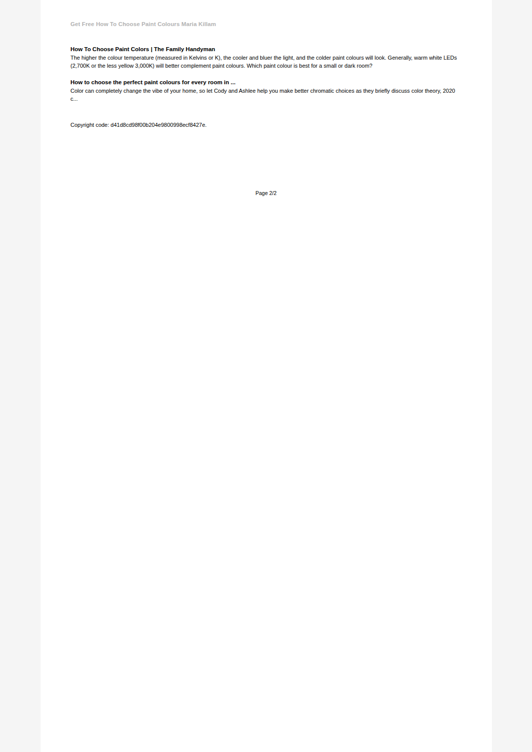Get Free How To Choose Paint Colours Maria Killam
How To Choose Paint Colors | The Family Handyman
The higher the colour temperature (measured in Kelvins or K), the cooler and bluer the light, and the colder paint colours will look. Generally, warm white LEDs (2,700K or the less yellow 3,000K) will better complement paint colours. Which paint colour is best for a small or dark room?
How to choose the perfect paint colours for every room in ...
Color can completely change the vibe of your home, so let Cody and Ashlee help you make better chromatic choices as they briefly discuss color theory, 2020 c...
Copyright code: d41d8cd98f00b204e9800998ecf8427e.
Page 2/2